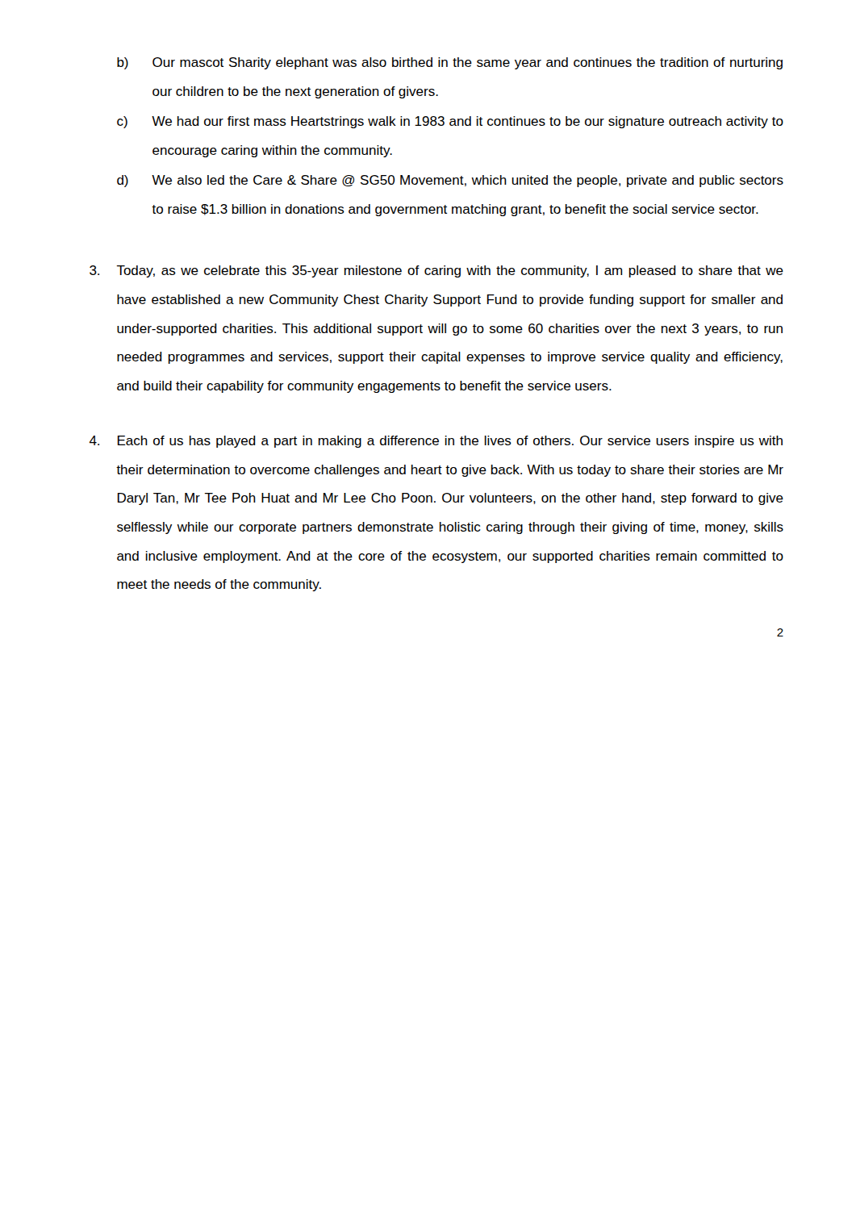Our mascot Sharity elephant was also birthed in the same year and continues the tradition of nurturing our children to be the next generation of givers.
We had our first mass Heartstrings walk in 1983 and it continues to be our signature outreach activity to encourage caring within the community.
We also led the Care & Share @ SG50 Movement, which united the people, private and public sectors to raise $1.3 billion in donations and government matching grant, to benefit the social service sector.
Today, as we celebrate this 35-year milestone of caring with the community, I am pleased to share that we have established a new Community Chest Charity Support Fund to provide funding support for smaller and under-supported charities. This additional support will go to some 60 charities over the next 3 years, to run needed programmes and services, support their capital expenses to improve service quality and efficiency, and build their capability for community engagements to benefit the service users.
Each of us has played a part in making a difference in the lives of others. Our service users inspire us with their determination to overcome challenges and heart to give back. With us today to share their stories are Mr Daryl Tan, Mr Tee Poh Huat and Mr Lee Cho Poon. Our volunteers, on the other hand, step forward to give selflessly while our corporate partners demonstrate holistic caring through their giving of time, money, skills and inclusive employment. And at the core of the ecosystem, our supported charities remain committed to meet the needs of the community.
2